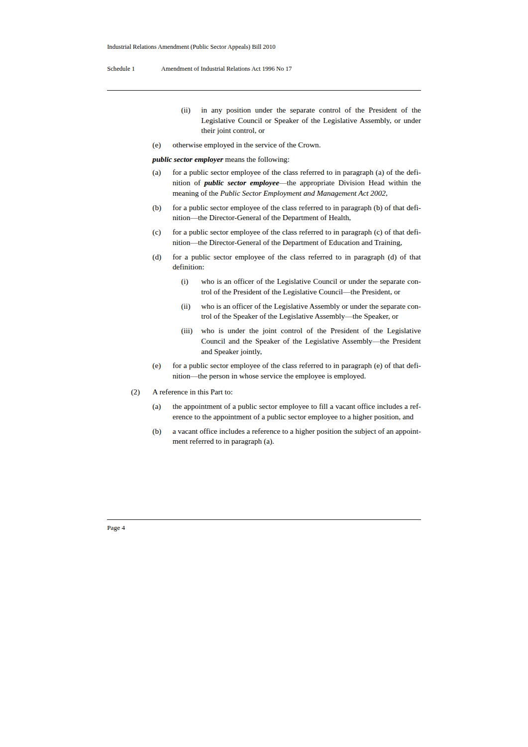Industrial Relations Amendment (Public Sector Appeals) Bill 2010
Schedule 1 Amendment of Industrial Relations Act 1996 No 17
(ii) in any position under the separate control of the President of the Legislative Council or Speaker of the Legislative Assembly, or under their joint control, or
(e) otherwise employed in the service of the Crown.
public sector employer means the following:
(a) for a public sector employee of the class referred to in paragraph (a) of the definition of public sector employee—the appropriate Division Head within the meaning of the Public Sector Employment and Management Act 2002,
(b) for a public sector employee of the class referred to in paragraph (b) of that definition—the Director-General of the Department of Health,
(c) for a public sector employee of the class referred to in paragraph (c) of that definition—the Director-General of the Department of Education and Training,
(d) for a public sector employee of the class referred to in paragraph (d) of that definition:
(i) who is an officer of the Legislative Council or under the separate control of the President of the Legislative Council—the President, or
(ii) who is an officer of the Legislative Assembly or under the separate control of the Speaker of the Legislative Assembly—the Speaker, or
(iii) who is under the joint control of the President of the Legislative Council and the Speaker of the Legislative Assembly—the President and Speaker jointly,
(e) for a public sector employee of the class referred to in paragraph (e) of that definition—the person in whose service the employee is employed.
(2) A reference in this Part to:
(a) the appointment of a public sector employee to fill a vacant office includes a reference to the appointment of a public sector employee to a higher position, and
(b) a vacant office includes a reference to a higher position the subject of an appointment referred to in paragraph (a).
Page 4